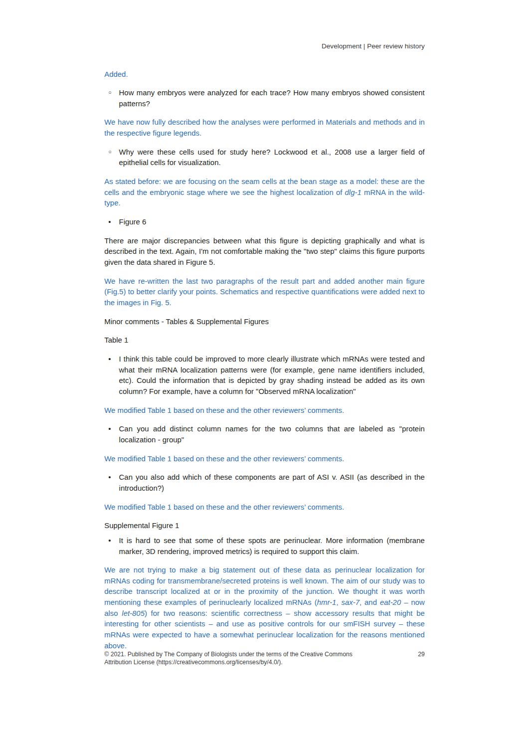Development | Peer review history
Added.
How many embryos were analyzed for each trace? How many embryos showed consistent patterns?
We have now fully described how the analyses were performed in Materials and methods and in the respective figure legends.
Why were these cells used for study here? Lockwood et al., 2008 use a larger field of epithelial cells for visualization.
As stated before: we are focusing on the seam cells at the bean stage as a model: these are the cells and the embryonic stage where we see the highest localization of dlg-1 mRNA in the wild-type.
Figure 6
There are major discrepancies between what this figure is depicting graphically and what is described in the text. Again, I'm not comfortable making the "two step" claims this figure purports given the data shared in Figure 5.
We have re-written the last two paragraphs of the result part and added another main figure (Fig.5) to better clarify your points. Schematics and respective quantifications were added next to the images in Fig. 5.
Minor comments - Tables & Supplemental Figures
Table 1
I think this table could be improved to more clearly illustrate which mRNAs were tested and what their mRNA localization patterns were (for example, gene name identifiers included, etc). Could the information that is depicted by gray shading instead be added as its own column? For example, have a column for "Observed mRNA localization"
We modified Table 1 based on these and the other reviewers’ comments.
Can you add distinct column names for the two columns that are labeled as "protein localization - group"
We modified Table 1 based on these and the other reviewers’ comments.
Can you also add which of these components are part of ASI v. ASII (as described in the introduction?)
We modified Table 1 based on these and the other reviewers’ comments.
Supplemental Figure 1
It is hard to see that some of these spots are perinuclear. More information (membrane marker, 3D rendering, improved metrics) is required to support this claim.
We are not trying to make a big statement out of these data as perinuclear localization for mRNAs coding for transmembrane/secreted proteins is well known. The aim of our study was to describe transcript localized at or in the proximity of the junction. We thought it was worth mentioning these examples of perinuclearly localized mRNAs (hmr-1, sax-7, and eat-20 – now also let-805) for two reasons: scientific correctness – show accessory results that might be interesting for other scientists – and use as positive controls for our smFISH survey – these mRNAs were expected to have a somewhat perinuclear localization for the reasons mentioned above.
29 © 2021. Published by The Company of Biologists under the terms of the Creative Commons Attribution License (https://creativecommons.org/licenses/by/4.0/).